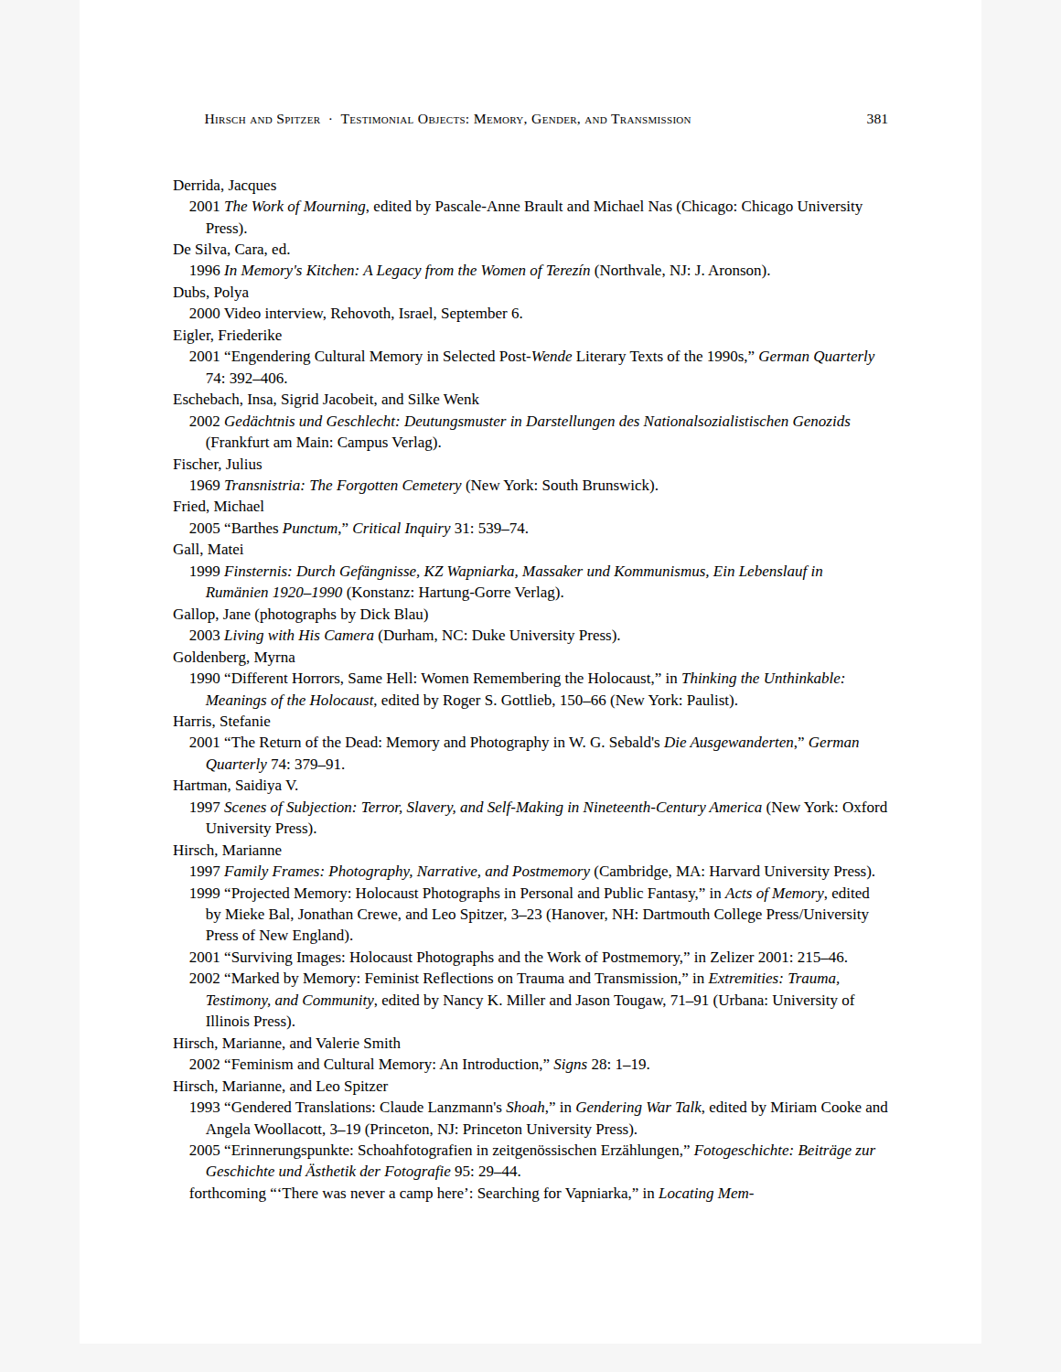Hirsch and Spitzer · Testimonial Objects: Memory, Gender, and Transmission 381
Derrida, Jacques
2001 The Work of Mourning, edited by Pascale-Anne Brault and Michael Nas (Chicago: Chicago University Press).
De Silva, Cara, ed.
1996 In Memory's Kitchen: A Legacy from the Women of Terezín (Northvale, NJ: J. Aronson).
Dubs, Polya
2000 Video interview, Rehovoth, Israel, September 6.
Eigler, Friederike
2001 “Engendering Cultural Memory in Selected Post-Wende Literary Texts of the 1990s,” German Quarterly 74: 392–406.
Eschebach, Insa, Sigrid Jacobeit, and Silke Wenk
2002 Gedächtnis und Geschlecht: Deutungsmuster in Darstellungen des Nationalsozialistischen Genozids (Frankfurt am Main: Campus Verlag).
Fischer, Julius
1969 Transnistria: The Forgotten Cemetery (New York: South Brunswick).
Fried, Michael
2005 “Barthes Punctum,” Critical Inquiry 31: 539–74.
Gall, Matei
1999 Finsternis: Durch Gefängnisse, KZ Wapniarka, Massaker und Kommunismus, Ein Lebenslauf in Rumänien 1920–1990 (Konstanz: Hartung-Gorre Verlag).
Gallop, Jane (photographs by Dick Blau)
2003 Living with His Camera (Durham, NC: Duke University Press).
Goldenberg, Myrna
1990 “Different Horrors, Same Hell: Women Remembering the Holocaust,” in Thinking the Unthinkable: Meanings of the Holocaust, edited by Roger S. Gottlieb, 150–66 (New York: Paulist).
Harris, Stefanie
2001 “The Return of the Dead: Memory and Photography in W. G. Sebald's Die Ausgewanderten,” German Quarterly 74: 379–91.
Hartman, Saidiya V.
1997 Scenes of Subjection: Terror, Slavery, and Self-Making in Nineteenth-Century America (New York: Oxford University Press).
Hirsch, Marianne
1997 Family Frames: Photography, Narrative, and Postmemory (Cambridge, MA: Harvard University Press).
1999 “Projected Memory: Holocaust Photographs in Personal and Public Fantasy,” in Acts of Memory, edited by Mieke Bal, Jonathan Crewe, and Leo Spitzer, 3–23 (Hanover, NH: Dartmouth College Press/University Press of New England).
2001 “Surviving Images: Holocaust Photographs and the Work of Postmemory,” in Zelizer 2001: 215–46.
2002 “Marked by Memory: Feminist Reflections on Trauma and Transmission,” in Extremities: Trauma, Testimony, and Community, edited by Nancy K. Miller and Jason Tougaw, 71–91 (Urbana: University of Illinois Press).
Hirsch, Marianne, and Valerie Smith
2002 “Feminism and Cultural Memory: An Introduction,” Signs 28: 1–19.
Hirsch, Marianne, and Leo Spitzer
1993 “Gendered Translations: Claude Lanzmann's Shoah,” in Gendering War Talk, edited by Miriam Cooke and Angela Woollacott, 3–19 (Princeton, NJ: Princeton University Press).
2005 “Erinnerungspunkte: Schoahfotografien in zeitgenössischen Erzählungen,” Fotogeschichte: Beiträge zur Geschichte und Ästhetik der Fotografie 95: 29–44.
forthcoming “‘There was never a camp here’: Searching for Vapniarka,” in Locating Mem-